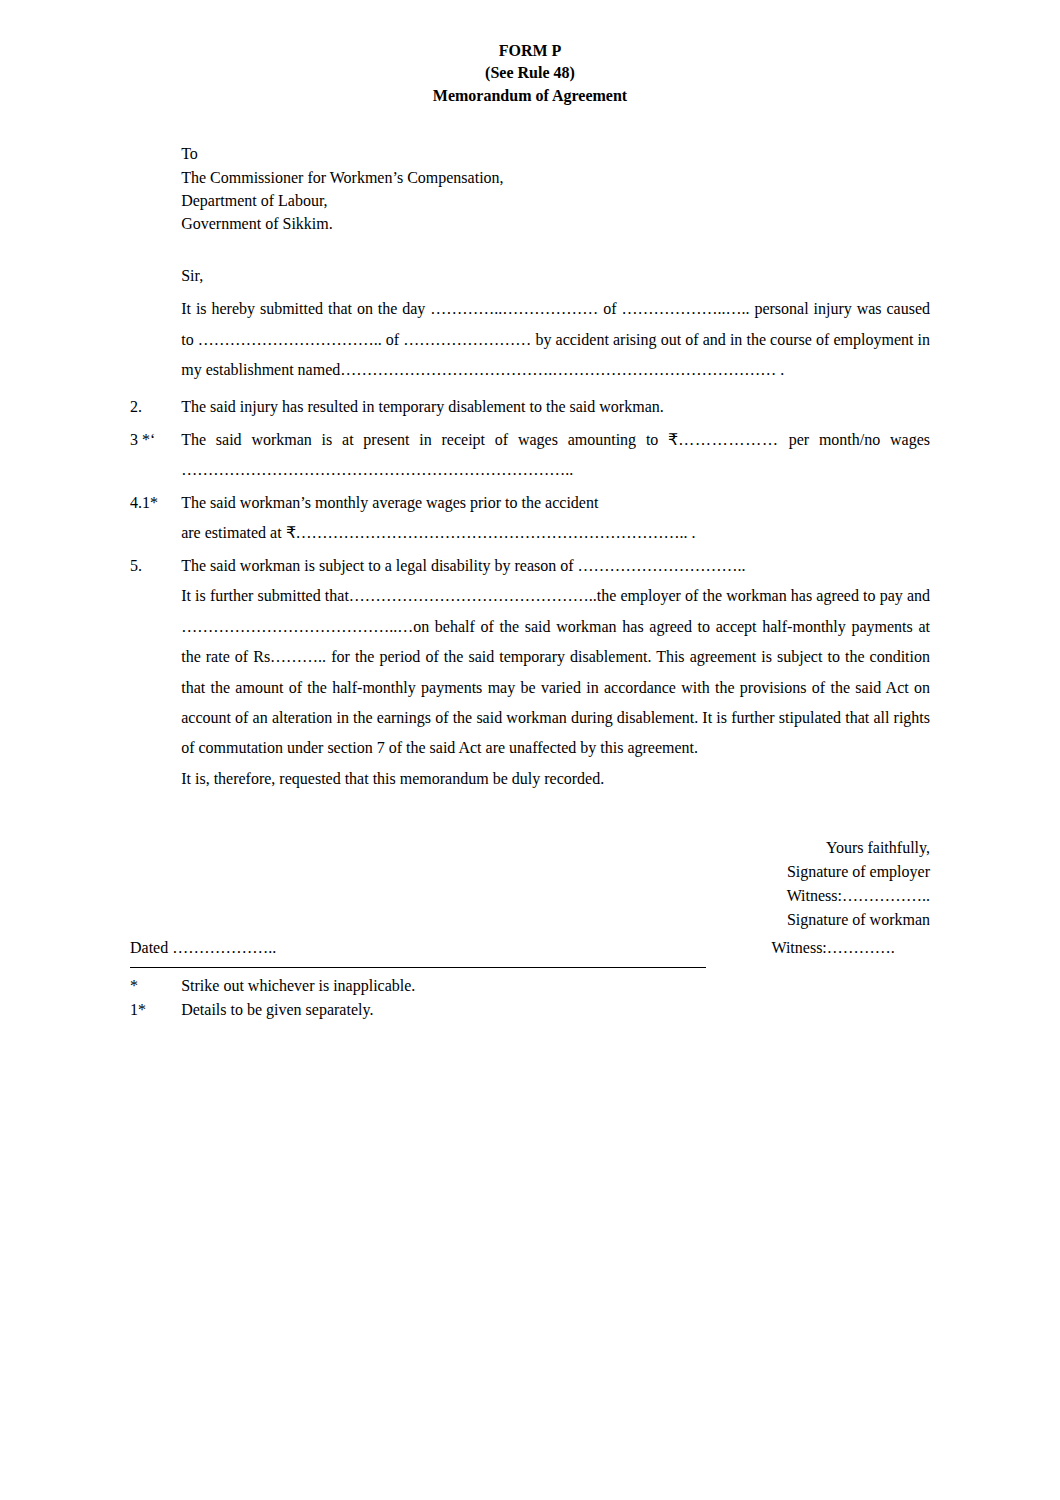FORM P (See Rule 48) Memorandum of Agreement
To
The Commissioner for Workmen’s Compensation,
Department of Labour,
Government of Sikkim.
Sir,
It is hereby submitted that on the day …………..……………… of ………………..….. personal injury was caused to …………………………….. of …………………… by accident arising out of and in the course of employment in my establishment named………………………………….…………………………………… .
2. The said injury has resulted in temporary disablement to the said workman.
3 *‘ The said workman is at present in receipt of wages amounting to ₹……………… per month/no wages ………………………………………………………………..
4.1* The said workman’s monthly average wages prior to the accident
are estimated at ₹……………………………………………………………….. .
5. The said workman is subject to a legal disability by reason of …………………………..
It is further submitted that………………………………………..the employer of the workman has agreed to pay and …………………………………..…on behalf of the said workman has agreed to accept half-monthly payments at the rate of Rs……….. for the period of the said temporary disablement. This agreement is subject to the condition that the amount of the half-monthly payments may be varied in accordance with the provisions of the said Act on account of an alteration in the earnings of the said workman during disablement. It is further stipulated that all rights of commutation under section 7 of the said Act are unaffected by this agreement.
It is, therefore, requested that this memorandum be duly recorded.
Yours faithfully,
Signature of employer
Witness:……………..
Signature of workman
Dated ………………..
Witness:………….
*Strike out whichever is inapplicable.
1*Details to be given separately.